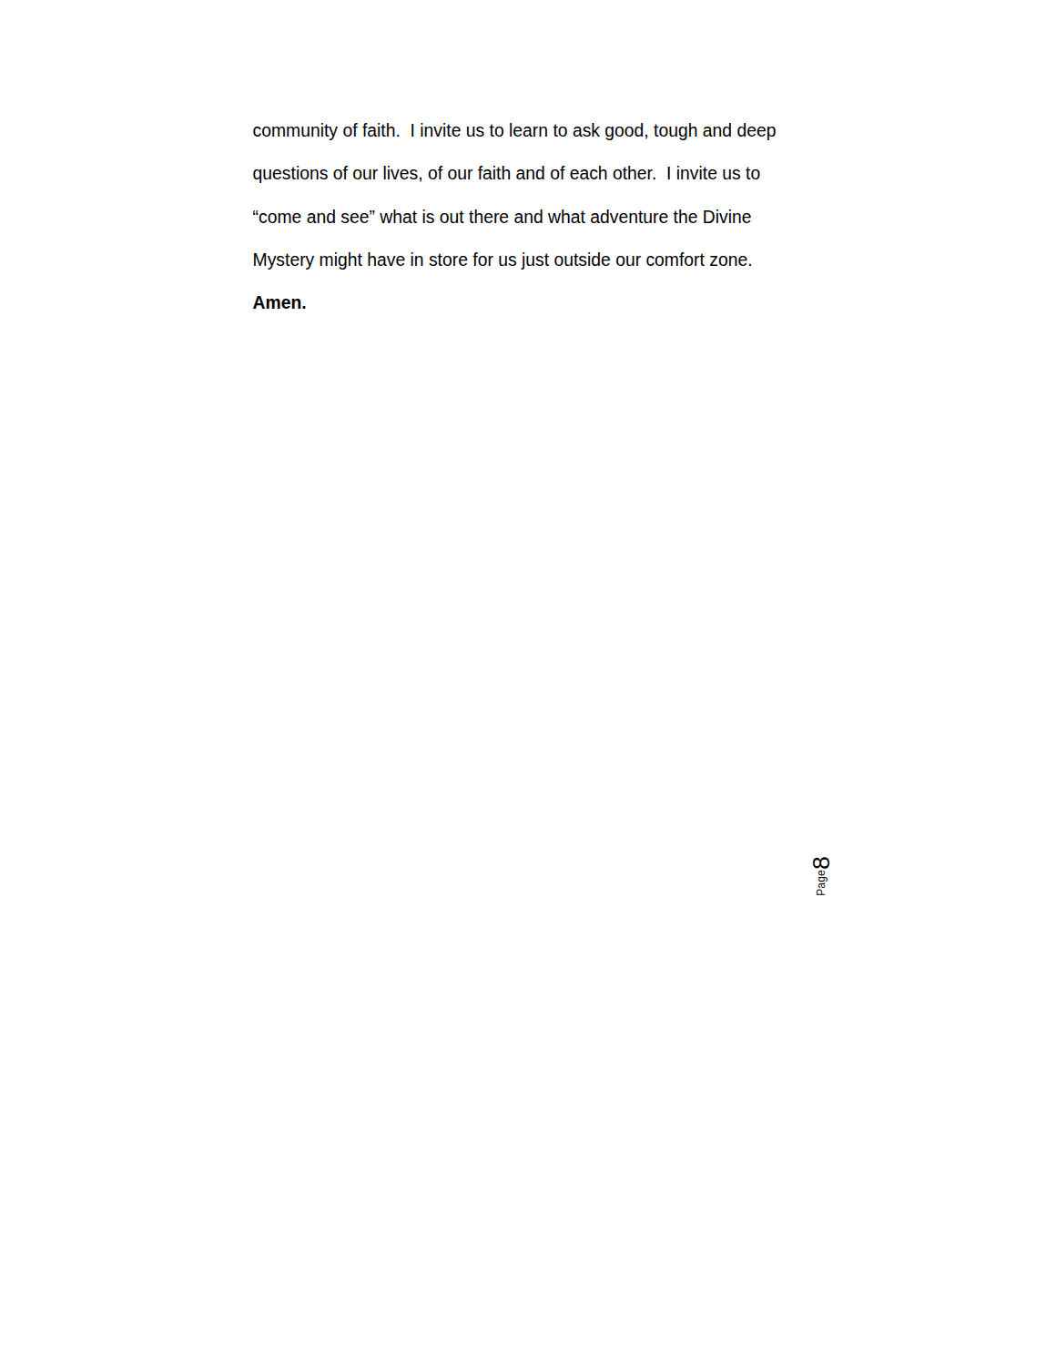community of faith. I invite us to learn to ask good, tough and deep questions of our lives, of our faith and of each other. I invite us to “come and see” what is out there and what adventure the Divine Mystery might have in store for us just outside our comfort zone.
Amen.
Page8